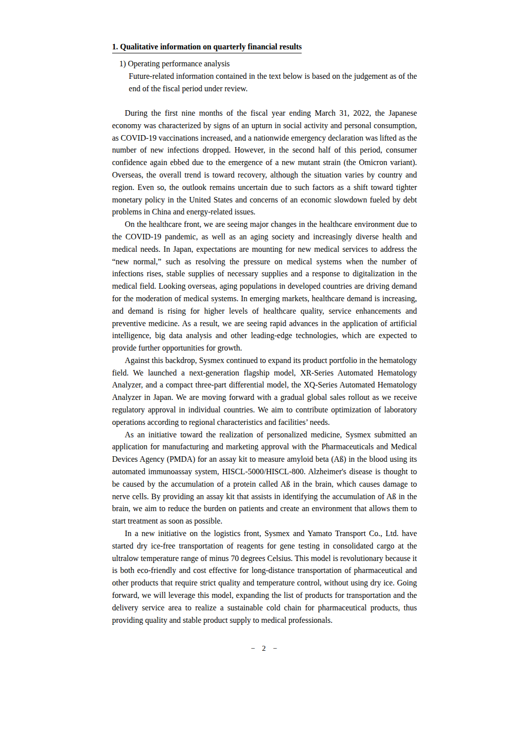1. Qualitative information on quarterly financial results
1) Operating performance analysis
Future-related information contained in the text below is based on the judgement as of the end of the fiscal period under review.
During the first nine months of the fiscal year ending March 31, 2022, the Japanese economy was characterized by signs of an upturn in social activity and personal consumption, as COVID-19 vaccinations increased, and a nationwide emergency declaration was lifted as the number of new infections dropped. However, in the second half of this period, consumer confidence again ebbed due to the emergence of a new mutant strain (the Omicron variant). Overseas, the overall trend is toward recovery, although the situation varies by country and region. Even so, the outlook remains uncertain due to such factors as a shift toward tighter monetary policy in the United States and concerns of an economic slowdown fueled by debt problems in China and energy-related issues.
On the healthcare front, we are seeing major changes in the healthcare environment due to the COVID-19 pandemic, as well as an aging society and increasingly diverse health and medical needs. In Japan, expectations are mounting for new medical services to address the “new normal,” such as resolving the pressure on medical systems when the number of infections rises, stable supplies of necessary supplies and a response to digitalization in the medical field. Looking overseas, aging populations in developed countries are driving demand for the moderation of medical systems. In emerging markets, healthcare demand is increasing, and demand is rising for higher levels of healthcare quality, service enhancements and preventive medicine. As a result, we are seeing rapid advances in the application of artificial intelligence, big data analysis and other leading-edge technologies, which are expected to provide further opportunities for growth.
Against this backdrop, Sysmex continued to expand its product portfolio in the hematology field. We launched a next-generation flagship model, XR-Series Automated Hematology Analyzer, and a compact three-part differential model, the XQ-Series Automated Hematology Analyzer in Japan. We are moving forward with a gradual global sales rollout as we receive regulatory approval in individual countries. We aim to contribute optimization of laboratory operations according to regional characteristics and facilities’ needs.
As an initiative toward the realization of personalized medicine, Sysmex submitted an application for manufacturing and marketing approval with the Pharmaceuticals and Medical Devices Agency (PMDA) for an assay kit to measure amyloid beta (Aß) in the blood using its automated immunoassay system, HISCL-5000/HISCL-800. Alzheimer's disease is thought to be caused by the accumulation of a protein called Aß in the brain, which causes damage to nerve cells. By providing an assay kit that assists in identifying the accumulation of Aß in the brain, we aim to reduce the burden on patients and create an environment that allows them to start treatment as soon as possible.
In a new initiative on the logistics front, Sysmex and Yamato Transport Co., Ltd. have started dry ice-free transportation of reagents for gene testing in consolidated cargo at the ultralow temperature range of minus 70 degrees Celsius. This model is revolutionary because it is both eco-friendly and cost effective for long-distance transportation of pharmaceutical and other products that require strict quality and temperature control, without using dry ice. Going forward, we will leverage this model, expanding the list of products for transportation and the delivery service area to realize a sustainable cold chain for pharmaceutical products, thus providing quality and stable product supply to medical professionals.
− 2 −